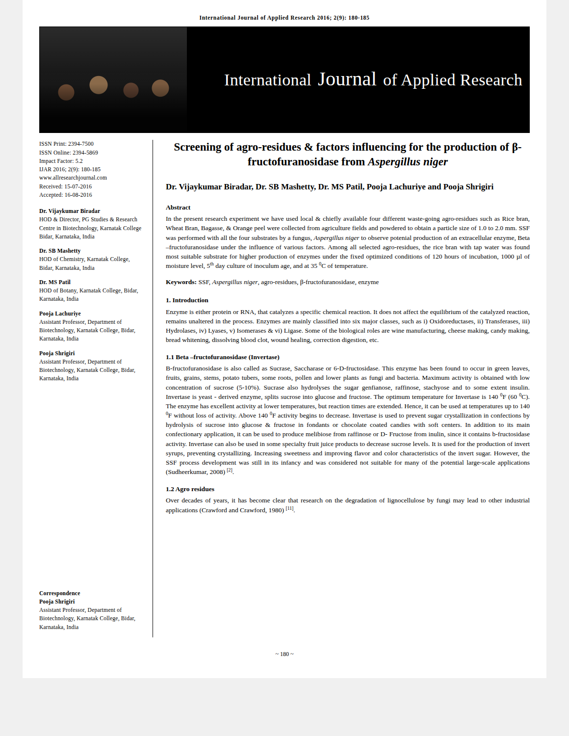International Journal of Applied Research 2016; 2(9): 180-185
International Journal of Applied Research
ISSN Print: 2394-7500
ISSN Online: 2394-5869
Impact Factor: 5.2
IJAR 2016; 2(9): 180-185
www.allresearchjournal.com
Received: 15-07-2016
Accepted: 16-08-2016
Dr. Vijaykumar Biradar
HOD & Director, PG Studies & Research Centre in Biotechnology, Karnatak College Bidar, Karnataka, India
Dr. SB Mashetty
HOD of Chemistry, Karnatak College, Bidar, Karnataka, India
Dr. MS Patil
HOD of Botany, Karnatak College, Bidar, Karnataka, India
Pooja Lachuriye
Assistant Professor, Department of Biotechnology, Karnatak College, Bidar, Karnataka, India
Pooja Shrigiri
Assistant Professor, Department of Biotechnology, Karnatak College, Bidar, Karnataka, India
Correspondence
Pooja Shrigiri
Assistant Professor, Department of Biotechnology, Karnatak College, Bidar, Karnataka, India
Screening of agro-residues & factors influencing for the production of β-fructofuranosidase from Aspergillus niger
Dr. Vijaykumar Biradar, Dr. SB Mashetty, Dr. MS Patil, Pooja Lachuriye and Pooja Shrigiri
Abstract
In the present research experiment we have used local & chiefly available four different waste-going agro-residues such as Rice bran, Wheat Bran, Bagasse, & Orange peel were collected from agriculture fields and powdered to obtain a particle size of 1.0 to 2.0 mm. SSF was performed with all the four substrates by a fungus, Aspergillus niger to observe potenial production of an extracellular enzyme, Beta –fructofuranosidase under the influence of various factors. Among all selected agro-residues, the rice bran with tap water was found most suitable substrate for higher production of enzymes under the fixed optimized conditions of 120 hours of incubation, 1000 µl of moisture level, 5th day culture of inoculum age, and at 35 0C of temperature.
Keywords: SSF, Aspergillus niger, agro-residues, β-fructofuranosidase, enzyme
1. Introduction
Enzyme is either protein or RNA, that catalyzes a specific chemical reaction. It does not affect the equilibrium of the catalyzed reaction, remains unaltered in the process. Enzymes are mainly classified into six major classes, such as i) Oxidoreductases, ii) Transferases, iii) Hydrolases, iv) Lyases, v) Isomerases & vi) Ligase. Some of the biological roles are wine manufacturing, cheese making, candy making, bread whitening, dissolving blood clot, wound healing, correction digestion, etc.
1.1 Beta –fructofuranosidase (Invertase)
B-fructofuranosidase is also called as Sucrase, Saccharase or 6-D-fructosidase. This enzyme has been found to occur in green leaves, fruits, grains, stems, potato tubers, some roots, pollen and lower plants as fungi and bacteria. Maximum activity is obtained with low concentration of sucrose (5-10%). Sucrase also hydrolyses the sugar genfianose, raffinose, stachyose and to some extent insulin. Invertase is yeast - derived enzyme, splits sucrose into glucose and fructose. The optimum temperature for Invertase is 140 0F (60 0C). The enzyme has excellent activity at lower temperatures, but reaction times are extended. Hence, it can be used at temperatures up to 140 0F without loss of activity. Above 140 0F activity begins to decrease. Invertase is used to prevent sugar crystallization in confections by hydrolysis of sucrose into glucose & fructose in fondants or chocolate coated candies with soft centers. In addition to its main confectionary application, it can be used to produce melibiose from raffinose or D- Fructose from inulin, since it contains b-fructosidase activity. Invertase can also be used in some specialty fruit juice products to decrease sucrose levels. It is used for the production of invert syrups, preventing crystallizing. Increasing sweetness and improving flavor and color characteristics of the invert sugar. However, the SSF process development was still in its infancy and was considered not suitable for many of the potential large-scale applications (Sudheerkumar, 2008) [2].
1.2 Agro residues
Over decades of years, it has become clear that research on the degradation of lignocellulose by fungi may lead to other industrial applications (Crawford and Crawford, 1980) [11].
~ 180 ~